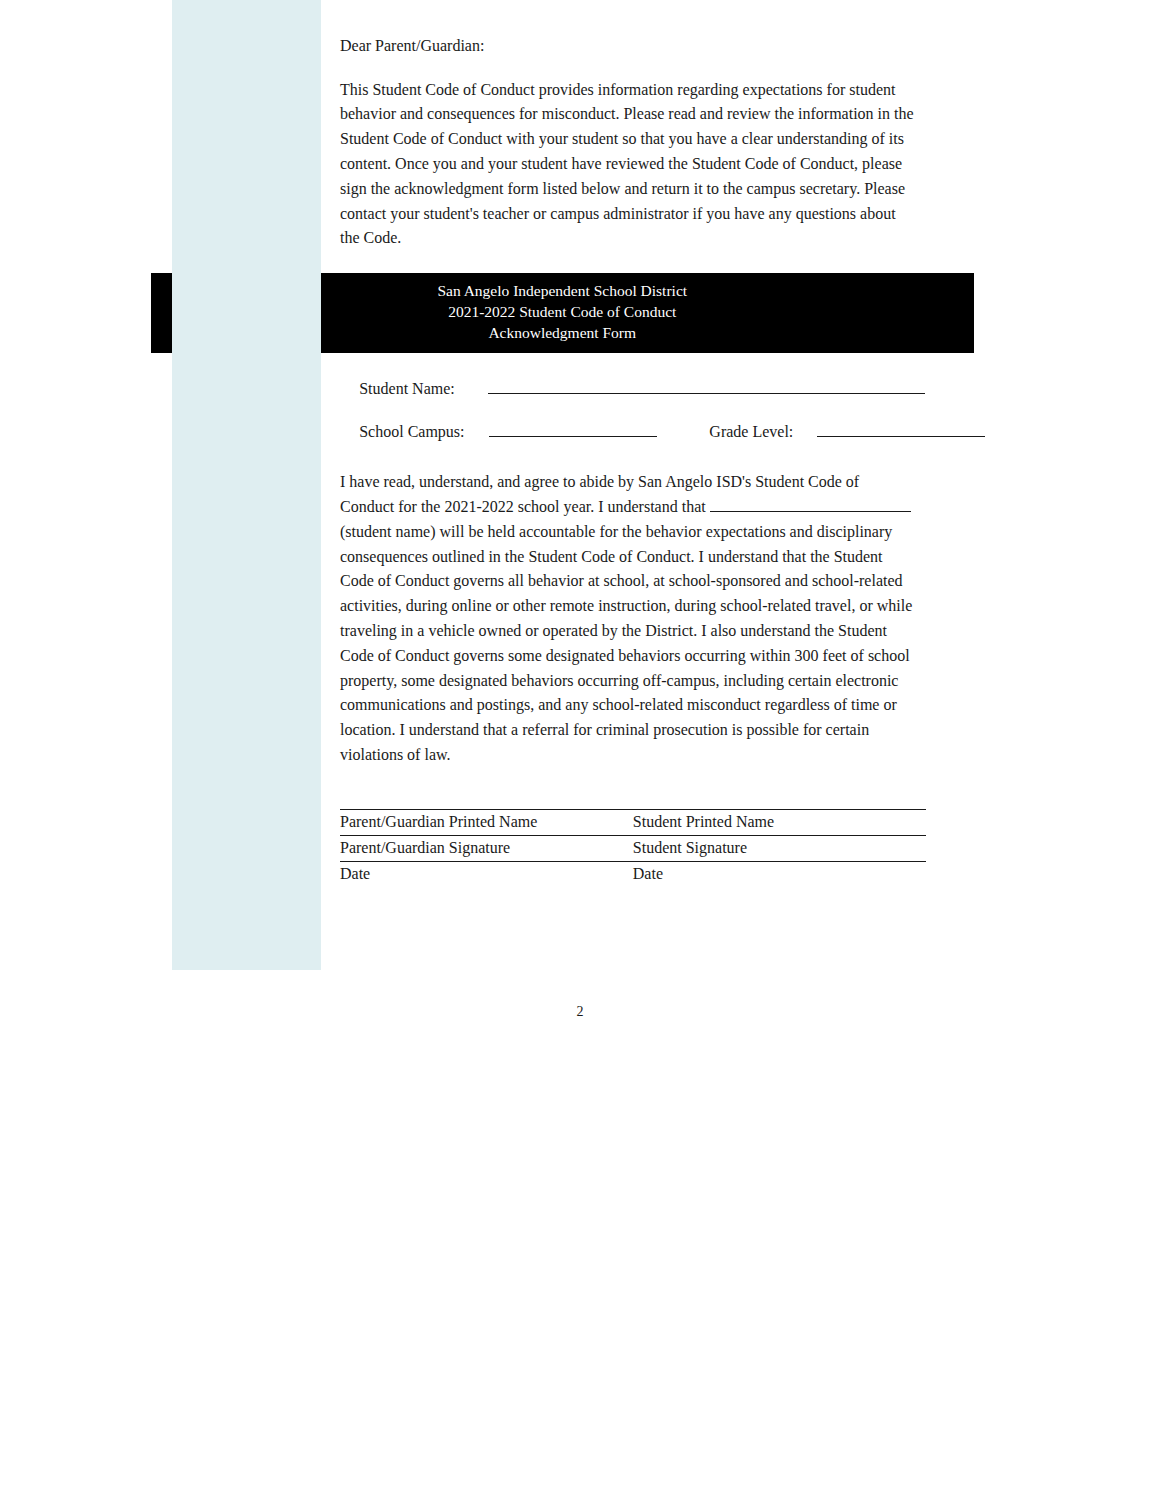Dear Parent/Guardian:
This Student Code of Conduct provides information regarding expectations for student behavior and consequences for misconduct. Please read and review the information in the Student Code of Conduct with your student so that you have a clear understanding of its content. Once you and your student have reviewed the Student Code of Conduct, please sign the acknowledgment form listed below and return it to the campus secretary. Please contact your student's teacher or campus administrator if you have any questions about the Code.
San Angelo Independent School District
2021-2022 Student Code of Conduct
Acknowledgment Form
Student Name:
School Campus: Grade Level:
I have read, understand, and agree to abide by San Angelo ISD's Student Code of Conduct for the 2021-2022 school year. I understand that (student name) will be held accountable for the behavior expectations and disciplinary consequences outlined in the Student Code of Conduct. I understand that the Student Code of Conduct governs all behavior at school, at school-sponsored and school-related activities, during online or other remote instruction, during school-related travel, or while traveling in a vehicle owned or operated by the District. I also understand the Student Code of Conduct governs some designated behaviors occurring within 300 feet of school property, some designated behaviors occurring off-campus, including certain electronic communications and postings, and any school-related misconduct regardless of time or location. I understand that a referral for criminal prosecution is possible for certain violations of law.
| Parent/Guardian Printed Name | Student Printed Name |
| Parent/Guardian Signature | Student Signature |
| Date | Date |
2